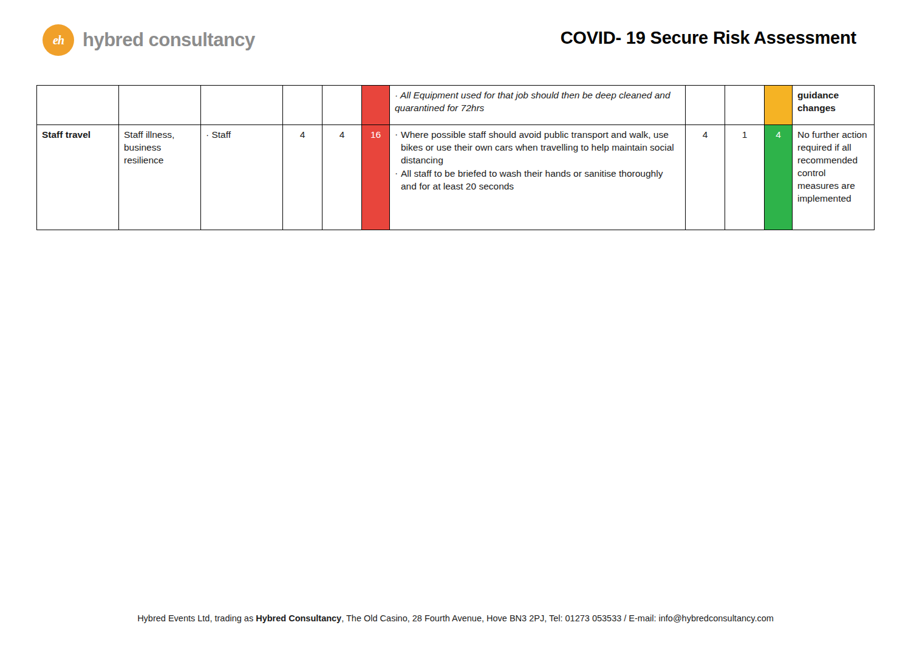eh
hybred consultancy
COVID- 19 Secure Risk Assessment
| | | | | | | · All Equipment used for that job should then be deep cleaned and quarantined for 72hrs | | | | guidance changes |
| Staff travel | Staff illness, business resilience | · Staff | 4 | 4 | 16 | Where possible staff should avoid public transport and walk, use bikes or use their own cars when travelling to help maintain social distancing All staff to be briefed to wash their hands or sanitise thoroughly and for at least 20 seconds | 4 | 1 | 4 | No further action required if all recommended control measures are implemented |
Hybred Events Ltd, trading as Hybred Consultancy, The Old Casino, 28 Fourth Avenue, Hove BN3 2PJ, Tel: 01273 053533 / E-mail: info@hybredconsultancy.com